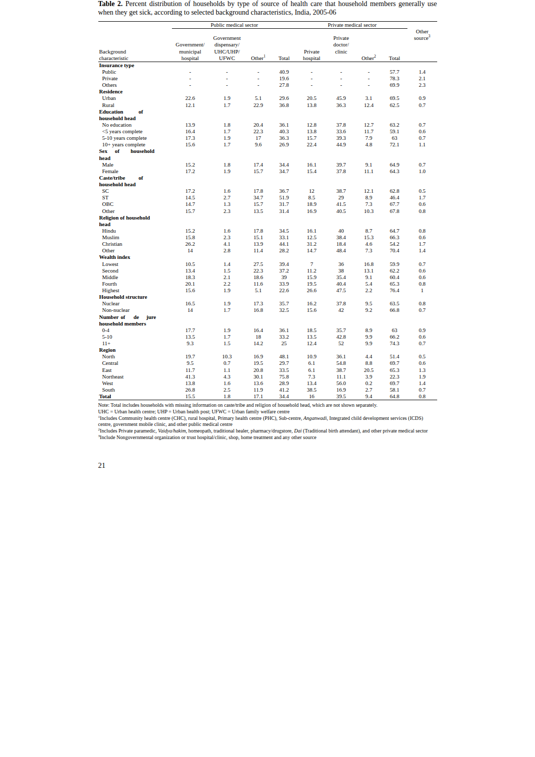Table 2. Percent distribution of households by type of source of health care that household members generally use when they get sick, according to selected background characteristics, India, 2005-06
| | Public medical sector | Private medical sector | |
| | | Government | | | | Private | | | Other source 3 |
| | Government/ | dispensary/ | | | | doctor/ | | | |
| Background | municipal | UHC/UHP/ | | | Private | clinic | | | |
| characteristic | hospital | UFWC | Other 1 | Total | hospital | | Other 2 | Total | |
| Insurance type | |
| Public | - | - | - | 40.9 | - | - | - | 57.7 | 1.4 |
| Private | - | - | - | 19.6 | - | - | - | 78.3 | 2.1 |
| Others | - | - | - | 27.8 | - | - | - | 69.9 | 2.3 |
| Residence | |
| Urban | 22.6 | 1.9 | 5.1 | 29.6 | 20.5 | 45.9 | 3.1 | 69.5 | 0.9 |
| Rural | 12.1 | 1.7 | 22.9 | 36.8 | 13.8 | 36.3 | 12.4 | 62.5 | 0.7 |
| Education of | |
| household head | |
| No education | 13.9 | 1.8 | 20.4 | 36.1 | 12.8 | 37.8 | 12.7 | 63.2 | 0.7 |
| <5 years complete | 16.4 | 1.7 | 22.3 | 40.3 | 13.8 | 33.6 | 11.7 | 59.1 | 0.6 |
| 5-10 years complete | 17.3 | 1.9 | 17 | 36.3 | 15.7 | 39.3 | 7.9 | 63 | 0.7 |
| 10+ years complete | 15.6 | 1.7 | 9.6 | 26.9 | 22.4 | 44.9 | 4.8 | 72.1 | 1.1 |
| Sex of household | |
| head | |
| Male | 15.2 | 1.8 | 17.4 | 34.4 | 16.1 | 39.7 | 9.1 | 64.9 | 0.7 |
| Female | 17.2 | 1.9 | 15.7 | 34.7 | 15.4 | 37.8 | 11.1 | 64.3 | 1.0 |
| Caste/tribe of | |
| household head | |
| SC | 17.2 | 1.6 | 17.8 | 36.7 | 12 | 38.7 | 12.1 | 62.8 | 0.5 |
| ST | 14.5 | 2.7 | 34.7 | 51.9 | 8.5 | 29 | 8.9 | 46.4 | 1.7 |
| OBC | 14.7 | 1.3 | 15.7 | 31.7 | 18.9 | 41.5 | 7.3 | 67.7 | 0.6 |
| Other | 15.7 | 2.3 | 13.5 | 31.4 | 16.9 | 40.5 | 10.3 | 67.8 | 0.8 |
| Religion of household | |
| head | |
| Hindu | 15.2 | 1.6 | 17.8 | 34.5 | 16.1 | 40 | 8.7 | 64.7 | 0.8 |
| Muslim | 15.8 | 2.3 | 15.1 | 33.1 | 12.5 | 38.4 | 15.3 | 66.3 | 0.6 |
| Christian | 26.2 | 4.1 | 13.9 | 44.1 | 31.2 | 18.4 | 4.6 | 54.2 | 1.7 |
| Other | 14 | 2.8 | 11.4 | 28.2 | 14.7 | 48.4 | 7.3 | 70.4 | 1.4 |
| Wealth index | |
| Lowest | 10.5 | 1.4 | 27.5 | 39.4 | 7 | 36 | 16.8 | 59.9 | 0.7 |
| Second | 13.4 | 1.5 | 22.3 | 37.2 | 11.2 | 38 | 13.1 | 62.2 | 0.6 |
| Middle | 18.3 | 2.1 | 18.6 | 39 | 15.9 | 35.4 | 9.1 | 60.4 | 0.6 |
| Fourth | 20.1 | 2.2 | 11.6 | 33.9 | 19.5 | 40.4 | 5.4 | 65.3 | 0.8 |
| Highest | 15.6 | 1.9 | 5.1 | 22.6 | 26.6 | 47.5 | 2.2 | 76.4 | 1 |
| Household structure | |
| Nuclear | 16.5 | 1.9 | 17.3 | 35.7 | 16.2 | 37.8 | 9.5 | 63.5 | 0.8 |
| Non-nuclear | 14 | 1.7 | 16.8 | 32.5 | 15.6 | 42 | 9.2 | 66.8 | 0.7 |
| Number of de jure | |
| household members | |
| 0-4 | 17.7 | 1.9 | 16.4 | 36.1 | 18.5 | 35.7 | 8.9 | 63 | 0.9 |
| 5-10 | 13.5 | 1.7 | 18 | 33.2 | 13.5 | 42.8 | 9.9 | 66.2 | 0.6 |
| 11+ | 9.3 | 1.5 | 14.2 | 25 | 12.4 | 52 | 9.9 | 74.3 | 0.7 |
| Region | |
| North | 19.7 | 10.3 | 16.9 | 48.1 | 10.9 | 36.1 | 4.4 | 51.4 | 0.5 |
| Central | 9.5 | 0.7 | 19.5 | 29.7 | 6.1 | 54.8 | 8.8 | 69.7 | 0.6 |
| East | 11.7 | 1.1 | 20.8 | 33.5 | 6.1 | 38.7 | 20.5 | 65.3 | 1.3 |
| Northeast | 41.3 | 4.3 | 30.1 | 75.8 | 7.3 | 11.1 | 3.9 | 22.3 | 1.9 |
| West | 13.8 | 1.6 | 13.6 | 28.9 | 13.4 | 56.0 | 0.2 | 69.7 | 1.4 |
| South | 26.8 | 2.5 | 11.9 | 41.2 | 38.5 | 16.9 | 2.7 | 58.1 | 0.7 |
| Total | 15.5 | 1.8 | 17.1 | 34.4 | 16 | 39.5 | 9.4 | 64.8 | 0.8 |
Note: Total includes households with missing information on caste/tribe and religion of household head, which are not shown separately.
UHC = Urban health centre; UHP = Urban health post; UFWC = Urban family welfare centre
1Includes Community health centre (CHC), rural hospital, Primary health centre (PHC), Sub-centre, Anganwadi, Integrated child development services (ICDS) centre, government mobile clinic, and other public medical centre
2Includes Private paramedic, Vaidya/hakim, homeopath, traditional healer, pharmacy/drugstore, Dai (Traditional birth attendant), and other private medical sector
3Include Nongovernmental organization or trust hospital/clinic, shop, home treatment and any other source
21